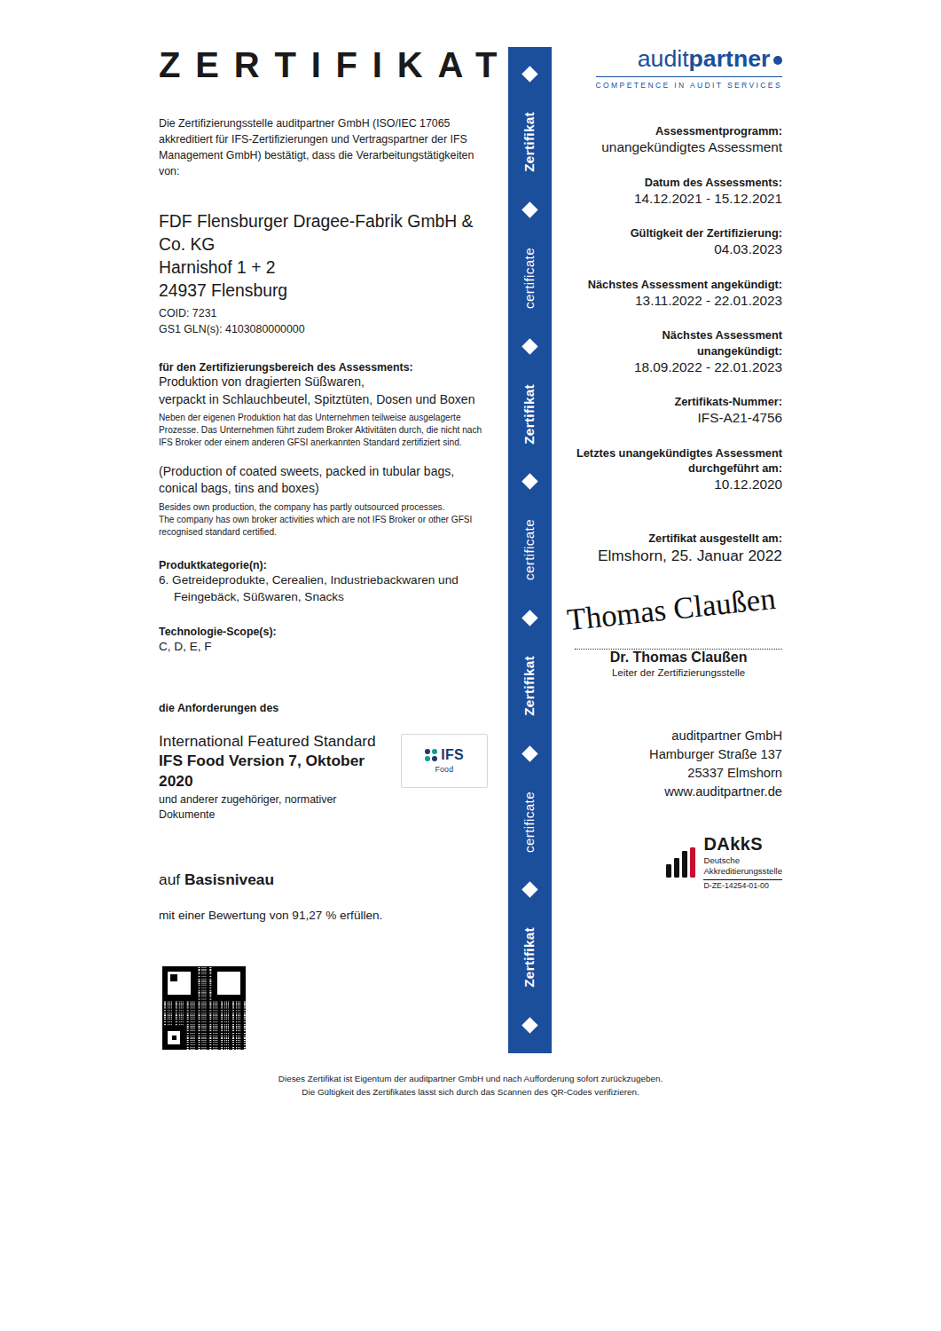ZERTIFIKAT
Die Zertifizierungsstelle auditpartner GmbH (ISO/IEC 17065 akkreditiert für IFS-Zertifizierungen und Vertragspartner der IFS Management GmbH) bestätigt, dass die Verarbeitungstätigkeiten von:
FDF Flensburger Dragee-Fabrik GmbH & Co. KG
Harnishof 1 + 2
24937 Flensburg
COID: 7231
GS1 GLN(s): 4103080000000
für den Zertifizierungsbereich des Assessments:
Produktion von dragierten Süßwaren,
verpackt in Schlauchbeutel, Spitztüten, Dosen und Boxen
Neben der eigenen Produktion hat das Unternehmen teilweise ausgelagerte Prozesse. Das Unternehmen führt zudem Broker Aktivitäten durch, die nicht nach IFS Broker oder einem anderen GFSI anerkannten Standard zertifiziert sind.
(Production of coated sweets, packed in tubular bags,
conical bags, tins and boxes)
Besides own production, the company has partly outsourced processes.
The company has own broker activities which are not IFS Broker or other GFSI recognised standard certified.
Produktkategorie(n):
6. Getreideprodukte, Cerealien, Industriebackwaren und
Feingebäck, Süßwaren, Snacks
Technologie-Scope(s):
C, D, E, F
die Anforderungen des
International Featured Standard
IFS Food Version 7, Oktober 2020
und anderer zugehöriger, normativer Dokumente
IFS
Food
auf Basisniveau
mit einer Bewertung von 91,27 % erfüllen.
Zertifikat certificate Zertifikat certificate Zertifikat certificate Zertifikat
audit partner
COMPETENCE IN AUDIT SERVICES
Assessmentprogramm:
unangekündigtes Assessment
Datum des Assessments:
14.12.2021 - 15.12.2021
Gültigkeit der Zertifizierung:
04.03.2023
Nächstes Assessment angekündigt:
13.11.2022 - 22.01.2023
Nächstes Assessment unangekündigt:
18.09.2022 - 22.01.2023
Zertifikats-Nummer:
IFS-A21-4756
Letztes unangekündigtes Assessment
durchgeführt am:
10.12.2020
Zertifikat ausgestellt am:
Elmshorn, 25. Januar 2022
Thomas Claußen
Dr. Thomas Claußen
Leiter der Zertifizierungsstelle
auditpartner GmbH
Hamburger Straße 137
25337 Elmshorn
www.auditpartner.de
DAkkS
Deutsche
Akkreditierungsstelle
D-ZE-14254-01-00
Dieses Zertifikat ist Eigentum der auditpartner GmbH und nach Aufforderung sofort zurückzugeben.
Die Gültigkeit des Zertifikates lässt sich durch das Scannen des QR-Codes verifizieren.